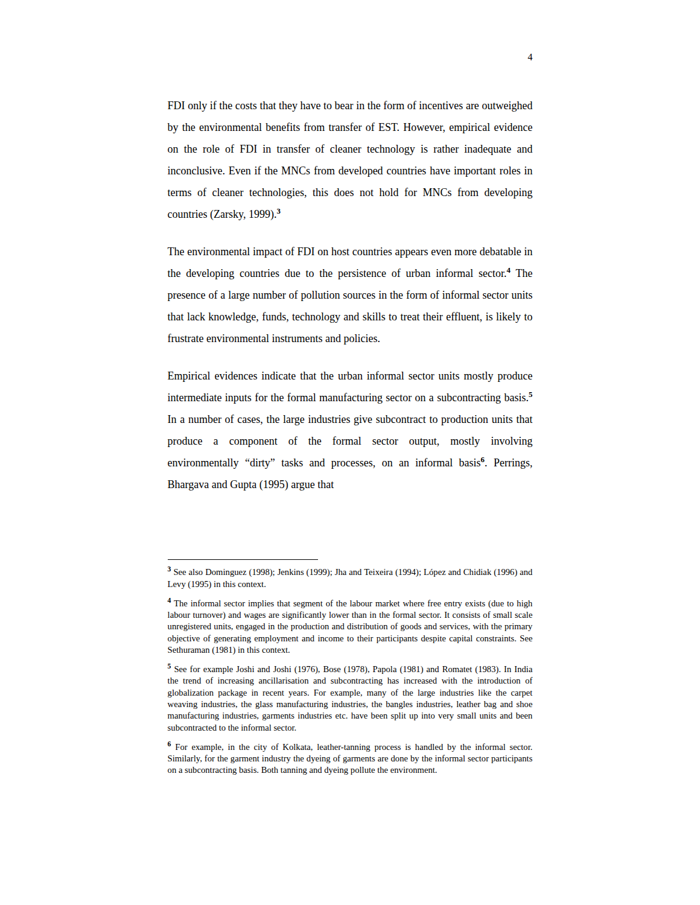4
FDI only if the costs that they have to bear in the form of incentives are outweighed by the environmental benefits from transfer of EST. However, empirical evidence on the role of FDI in transfer of cleaner technology is rather inadequate and inconclusive. Even if the MNCs from developed countries have important roles in terms of cleaner technologies, this does not hold for MNCs from developing countries (Zarsky, 1999).3
The environmental impact of FDI on host countries appears even more debatable in the developing countries due to the persistence of urban informal sector.4 The presence of a large number of pollution sources in the form of informal sector units that lack knowledge, funds, technology and skills to treat their effluent, is likely to frustrate environmental instruments and policies.
Empirical evidences indicate that the urban informal sector units mostly produce intermediate inputs for the formal manufacturing sector on a subcontracting basis.5 In a number of cases, the large industries give subcontract to production units that produce a component of the formal sector output, mostly involving environmentally “dirty” tasks and processes, on an informal basis6. Perrings, Bhargava and Gupta (1995) argue that
3 See also Dominguez (1998); Jenkins (1999); Jha and Teixeira (1994); López and Chidiak (1996) and Levy (1995) in this context.
4 The informal sector implies that segment of the labour market where free entry exists (due to high labour turnover) and wages are significantly lower than in the formal sector. It consists of small scale unregistered units, engaged in the production and distribution of goods and services, with the primary objective of generating employment and income to their participants despite capital constraints. See Sethuraman (1981) in this context.
5 See for example Joshi and Joshi (1976), Bose (1978), Papola (1981) and Romatet (1983). In India the trend of increasing ancillarisation and subcontracting has increased with the introduction of globalization package in recent years. For example, many of the large industries like the carpet weaving industries, the glass manufacturing industries, the bangles industries, leather bag and shoe manufacturing industries, garments industries etc. have been split up into very small units and been subcontracted to the informal sector.
6 For example, in the city of Kolkata, leather-tanning process is handled by the informal sector. Similarly, for the garment industry the dyeing of garments are done by the informal sector participants on a subcontracting basis. Both tanning and dyeing pollute the environment.